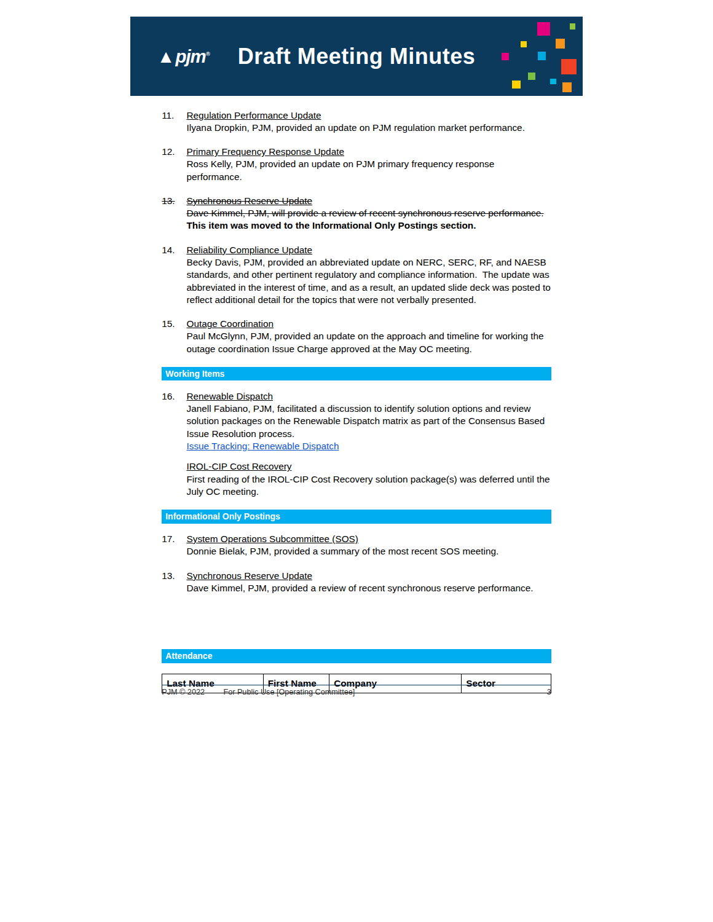▲pjm®
Draft Meeting Minutes
11. Regulation Performance Update
Ilyana Dropkin, PJM, provided an update on PJM regulation market performance.
12. Primary Frequency Response Update
Ross Kelly, PJM, provided an update on PJM primary frequency response performance.
13. Synchronous Reserve Update
Dave Kimmel, PJM, will provide a review of recent synchronous reserve performance.
This item was moved to the Informational Only Postings section.
14. Reliability Compliance Update
Becky Davis, PJM, provided an abbreviated update on NERC, SERC, RF, and NAESB standards, and other pertinent regulatory and compliance information. The update was abbreviated in the interest of time, and as a result, an updated slide deck was posted to reflect additional detail for the topics that were not verbally presented.
15. Outage Coordination
Paul McGlynn, PJM, provided an update on the approach and timeline for working the outage coordination Issue Charge approved at the May OC meeting.
Working Items
16. Renewable Dispatch
Janell Fabiano, PJM, facilitated a discussion to identify solution options and review solution packages on the Renewable Dispatch matrix as part of the Consensus Based Issue Resolution process.
Issue Tracking: Renewable Dispatch
IROL-CIP Cost Recovery
First reading of the IROL-CIP Cost Recovery solution package(s) was deferred until the July OC meeting.
Informational Only Postings
17. System Operations Subcommittee (SOS)
Donnie Bielak, PJM, provided a summary of the most recent SOS meeting.
13. Synchronous Reserve Update
Dave Kimmel, PJM, provided a review of recent synchronous reserve performance.
Attendance
| Last Name | First Name | Company | Sector |
| --- | --- | --- | --- |
PJM © 2022 For Public Use [Operating Committee]
3